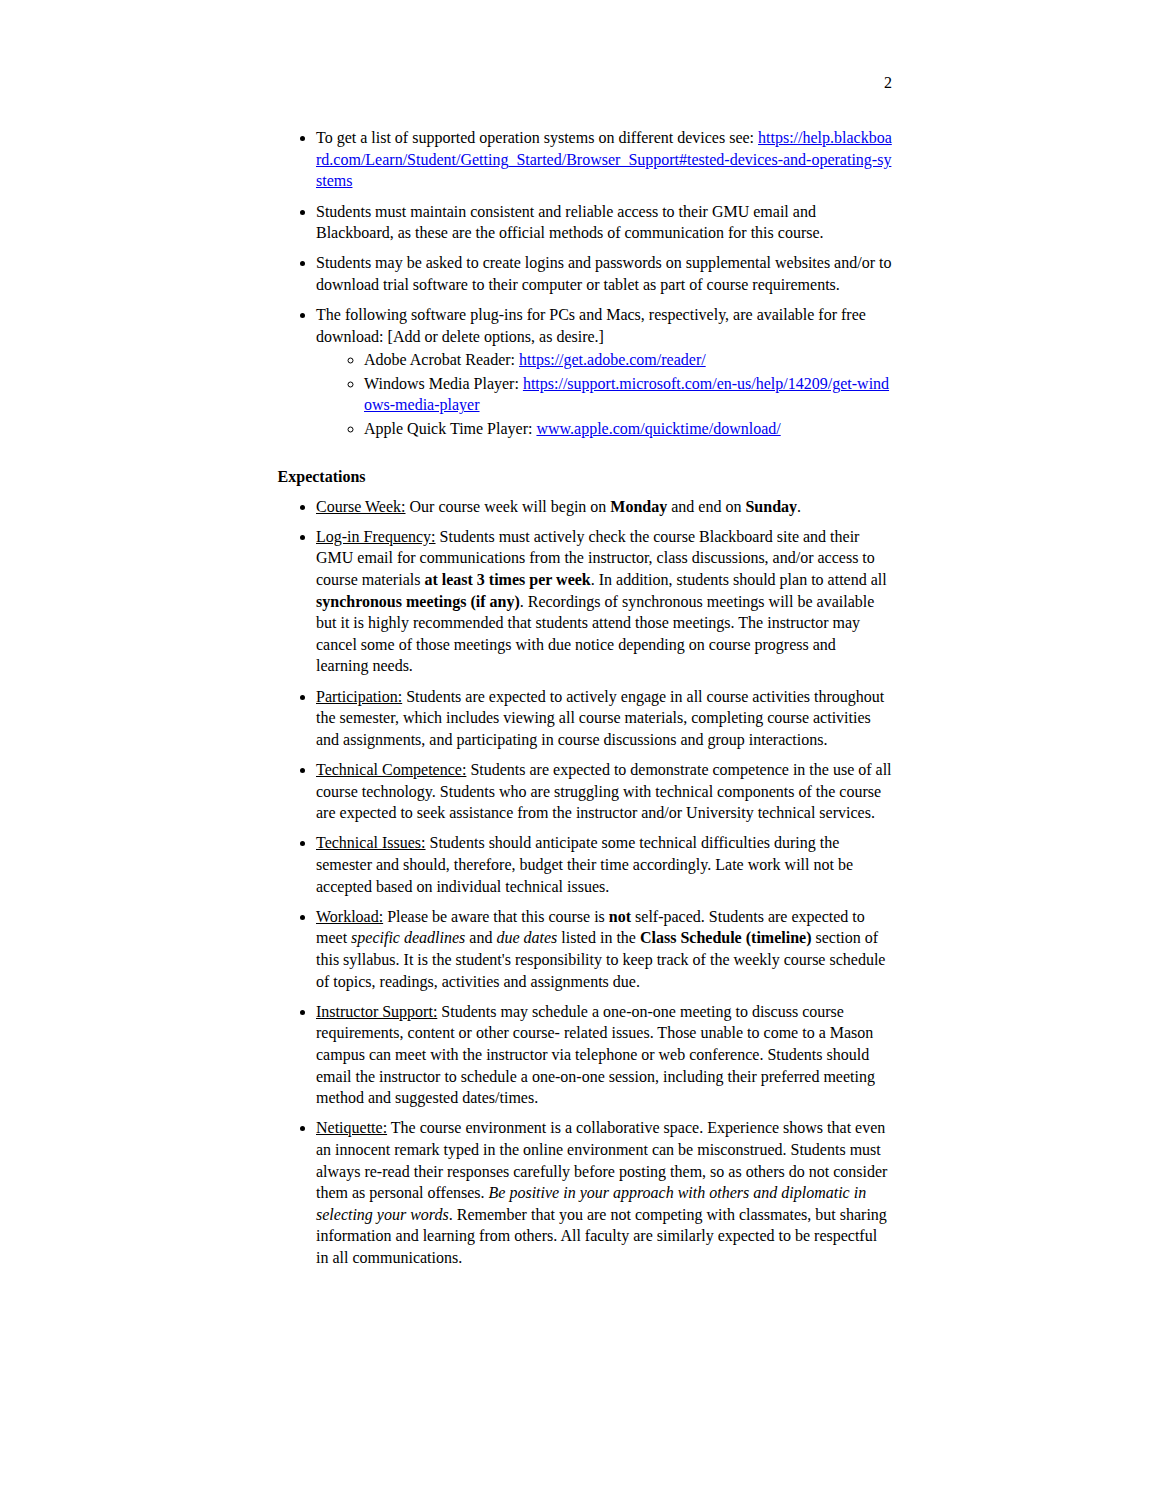2
To get a list of supported operation systems on different devices see: https://help.blackboard.com/Learn/Student/Getting_Started/Browser_Support#tested-devices-and-operating-systems
Students must maintain consistent and reliable access to their GMU email and Blackboard, as these are the official methods of communication for this course.
Students may be asked to create logins and passwords on supplemental websites and/or to download trial software to their computer or tablet as part of course requirements.
The following software plug-ins for PCs and Macs, respectively, are available for free download: [Add or delete options, as desire.]
Adobe Acrobat Reader: https://get.adobe.com/reader/
Windows Media Player: https://support.microsoft.com/en-us/help/14209/get-windows-media-player
Apple Quick Time Player: www.apple.com/quicktime/download/
Expectations
Course Week: Our course week will begin on Monday and end on Sunday.
Log-in Frequency: Students must actively check the course Blackboard site and their GMU email for communications from the instructor, class discussions, and/or access to course materials at least 3 times per week. In addition, students should plan to attend all synchronous meetings (if any). Recordings of synchronous meetings will be available but it is highly recommended that students attend those meetings. The instructor may cancel some of those meetings with due notice depending on course progress and learning needs.
Participation: Students are expected to actively engage in all course activities throughout the semester, which includes viewing all course materials, completing course activities and assignments, and participating in course discussions and group interactions.
Technical Competence: Students are expected to demonstrate competence in the use of all course technology. Students who are struggling with technical components of the course are expected to seek assistance from the instructor and/or University technical services.
Technical Issues: Students should anticipate some technical difficulties during the semester and should, therefore, budget their time accordingly. Late work will not be accepted based on individual technical issues.
Workload: Please be aware that this course is not self-paced. Students are expected to meet specific deadlines and due dates listed in the Class Schedule (timeline) section of this syllabus. It is the student's responsibility to keep track of the weekly course schedule of topics, readings, activities and assignments due.
Instructor Support: Students may schedule a one-on-one meeting to discuss course requirements, content or other course- related issues. Those unable to come to a Mason campus can meet with the instructor via telephone or web conference. Students should email the instructor to schedule a one-on-one session, including their preferred meeting method and suggested dates/times.
Netiquette: The course environment is a collaborative space. Experience shows that even an innocent remark typed in the online environment can be misconstrued. Students must always re-read their responses carefully before posting them, so as others do not consider them as personal offenses. Be positive in your approach with others and diplomatic in selecting your words. Remember that you are not competing with classmates, but sharing information and learning from others. All faculty are similarly expected to be respectful in all communications.